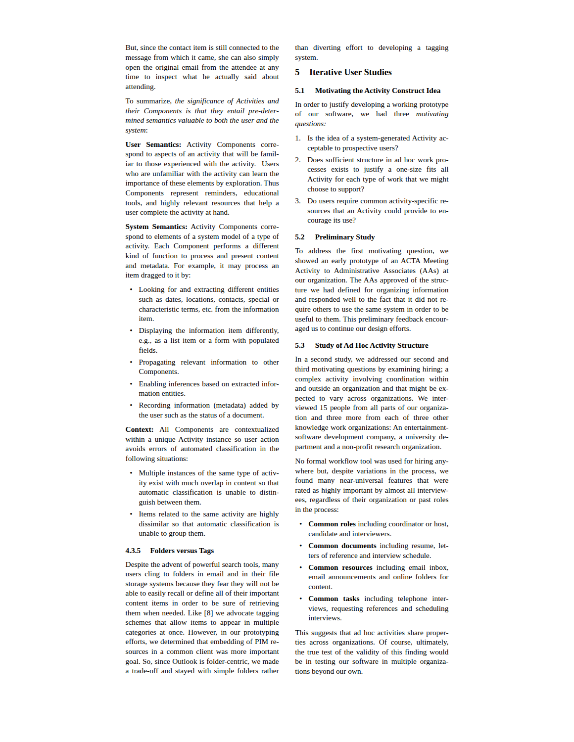But, since the contact item is still connected to the message from which it came, she can also simply open the original email from the attendee at any time to inspect what he actually said about attending.
To summarize, the significance of Activities and their Components is that they entail pre-determined semantics valuable to both the user and the system:
User Semantics: Activity Components correspond to aspects of an activity that will be familiar to those experienced with the activity. Users who are unfamiliar with the activity can learn the importance of these elements by exploration. Thus Components represent reminders, educational tools, and highly relevant resources that help a user complete the activity at hand.
System Semantics: Activity Components correspond to elements of a system model of a type of activity. Each Component performs a different kind of function to process and present content and metadata. For example, it may process an item dragged to it by:
Looking for and extracting different entities such as dates, locations, contacts, special or characteristic terms, etc. from the information item.
Displaying the information item differently, e.g., as a list item or a form with populated fields.
Propagating relevant information to other Components.
Enabling inferences based on extracted information entities.
Recording information (metadata) added by the user such as the status of a document.
Context: All Components are contextualized within a unique Activity instance so user action avoids errors of automated classification in the following situations:
Multiple instances of the same type of activity exist with much overlap in content so that automatic classification is unable to distinguish between them.
Items related to the same activity are highly dissimilar so that automatic classification is unable to group them.
4.3.5 Folders versus Tags
Despite the advent of powerful search tools, many users cling to folders in email and in their file storage systems because they fear they will not be able to easily recall or define all of their important content items in order to be sure of retrieving them when needed. Like [8] we advocate tagging schemes that allow items to appear in multiple categories at once. However, in our prototyping efforts, we determined that embedding of PIM resources in a common client was more important goal. So, since Outlook is folder-centric, we made a trade-off and stayed with simple folders rather than diverting effort to developing a tagging system.
5 Iterative User Studies
5.1 Motivating the Activity Construct Idea
In order to justify developing a working prototype of our software, we had three motivating questions:
Is the idea of a system-generated Activity acceptable to prospective users?
Does sufficient structure in ad hoc work processes exists to justify a one-size fits all Activity for each type of work that we might choose to support?
Do users require common activity-specific resources that an Activity could provide to encourage its use?
5.2 Preliminary Study
To address the first motivating question, we showed an early prototype of an ACTA Meeting Activity to Administrative Associates (AAs) at our organization. The AAs approved of the structure we had defined for organizing information and responded well to the fact that it did not require others to use the same system in order to be useful to them. This preliminary feedback encouraged us to continue our design efforts.
5.3 Study of Ad Hoc Activity Structure
In a second study, we addressed our second and third motivating questions by examining hiring; a complex activity involving coordination within and outside an organization and that might be expected to vary across organizations. We interviewed 15 people from all parts of our organization and three more from each of three other knowledge work organizations: An entertainment-software development company, a university department and a non-profit research organization.
No formal workflow tool was used for hiring anywhere but, despite variations in the process, we found many near-universal features that were rated as highly important by almost all interviewees, regardless of their organization or past roles in the process:
Common roles including coordinator or host, candidate and interviewers.
Common documents including resume, letters of reference and interview schedule.
Common resources including email inbox, email announcements and online folders for content.
Common tasks including telephone interviews, requesting references and scheduling interviews.
This suggests that ad hoc activities share properties across organizations. Of course, ultimately, the true test of the validity of this finding would be in testing our software in multiple organizations beyond our own.